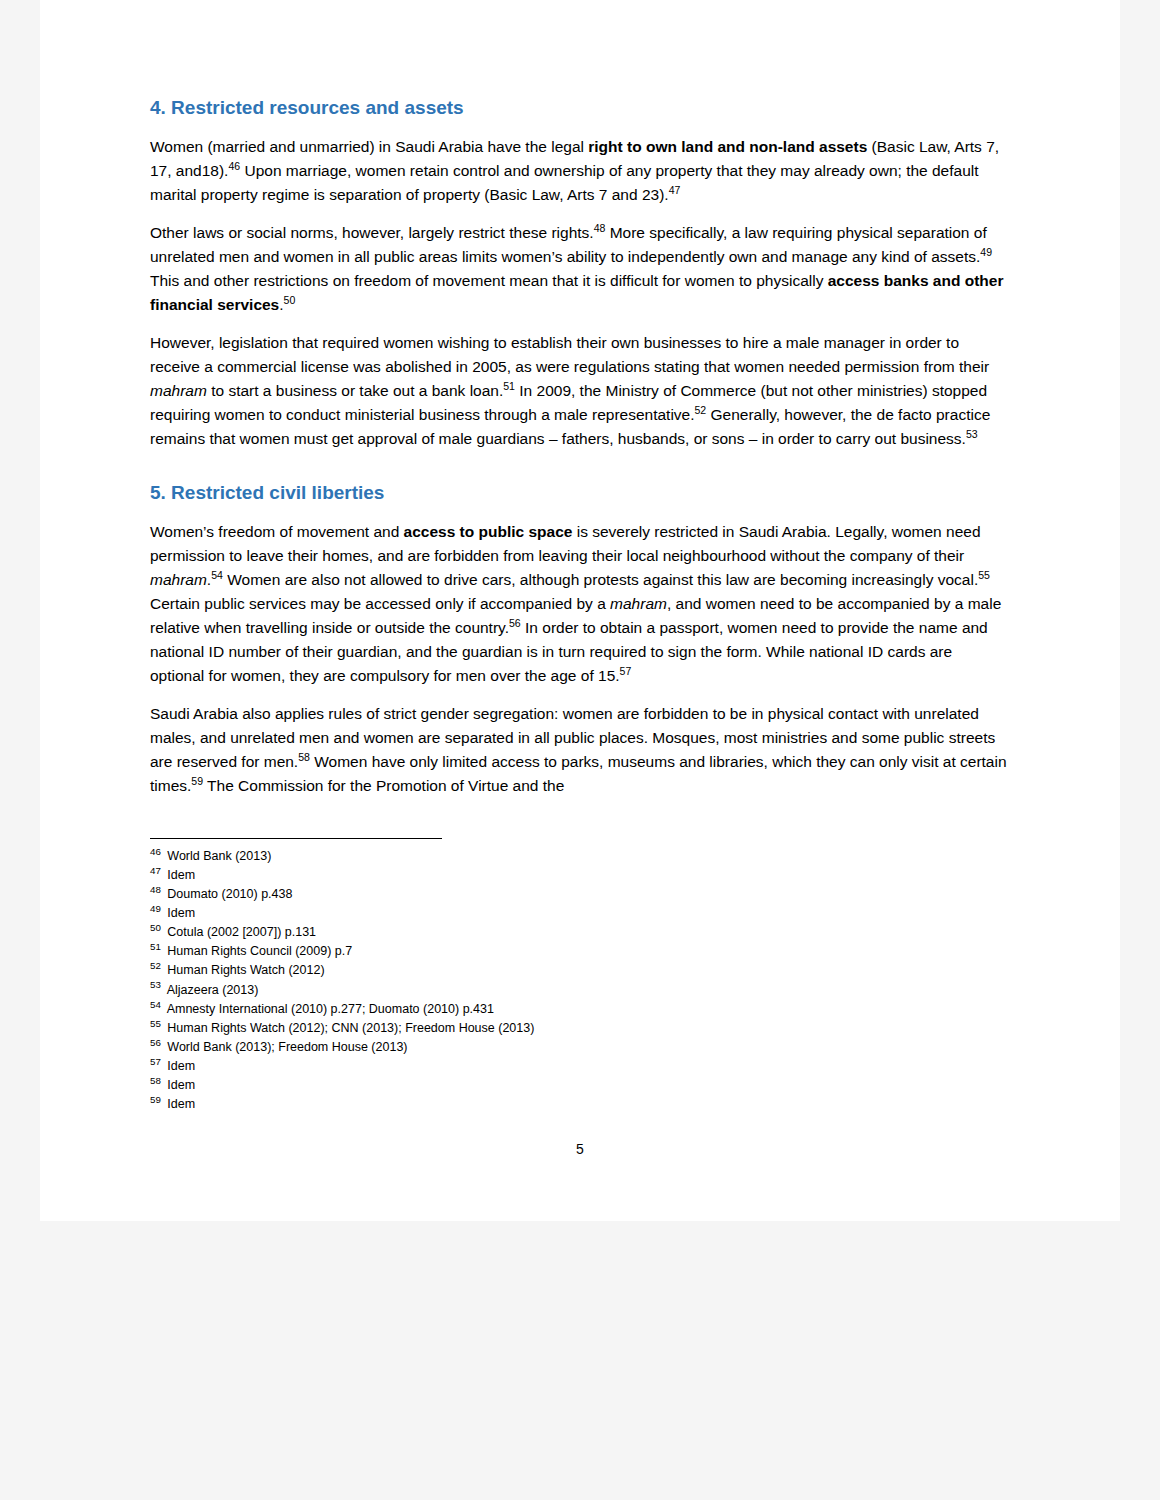4. Restricted resources and assets
Women (married and unmarried) in Saudi Arabia have the legal right to own land and non-land assets (Basic Law, Arts 7, 17, and18).46 Upon marriage, women retain control and ownership of any property that they may already own; the default marital property regime is separation of property (Basic Law, Arts 7 and 23).47
Other laws or social norms, however, largely restrict these rights.48 More specifically, a law requiring physical separation of unrelated men and women in all public areas limits women’s ability to independently own and manage any kind of assets.49 This and other restrictions on freedom of movement mean that it is difficult for women to physically access banks and other financial services.50
However, legislation that required women wishing to establish their own businesses to hire a male manager in order to receive a commercial license was abolished in 2005, as were regulations stating that women needed permission from their mahram to start a business or take out a bank loan.51 In 2009, the Ministry of Commerce (but not other ministries) stopped requiring women to conduct ministerial business through a male representative.52 Generally, however, the de facto practice remains that women must get approval of male guardians – fathers, husbands, or sons – in order to carry out business.53
5. Restricted civil liberties
Women’s freedom of movement and access to public space is severely restricted in Saudi Arabia. Legally, women need permission to leave their homes, and are forbidden from leaving their local neighbourhood without the company of their mahram.54 Women are also not allowed to drive cars, although protests against this law are becoming increasingly vocal.55 Certain public services may be accessed only if accompanied by a mahram, and women need to be accompanied by a male relative when travelling inside or outside the country.56 In order to obtain a passport, women need to provide the name and national ID number of their guardian, and the guardian is in turn required to sign the form. While national ID cards are optional for women, they are compulsory for men over the age of 15.57
Saudi Arabia also applies rules of strict gender segregation: women are forbidden to be in physical contact with unrelated males, and unrelated men and women are separated in all public places. Mosques, most ministries and some public streets are reserved for men.58 Women have only limited access to parks, museums and libraries, which they can only visit at certain times.59 The Commission for the Promotion of Virtue and the
46 World Bank (2013)
47 Idem
48 Doumato (2010) p.438
49 Idem
50 Cotula (2002 [2007]) p.131
51 Human Rights Council (2009) p.7
52 Human Rights Watch (2012)
53 Aljazeera (2013)
54 Amnesty International (2010) p.277; Duomato (2010) p.431
55 Human Rights Watch (2012); CNN (2013); Freedom House (2013)
56 World Bank (2013); Freedom House (2013)
57 Idem
58 Idem
59 Idem
5